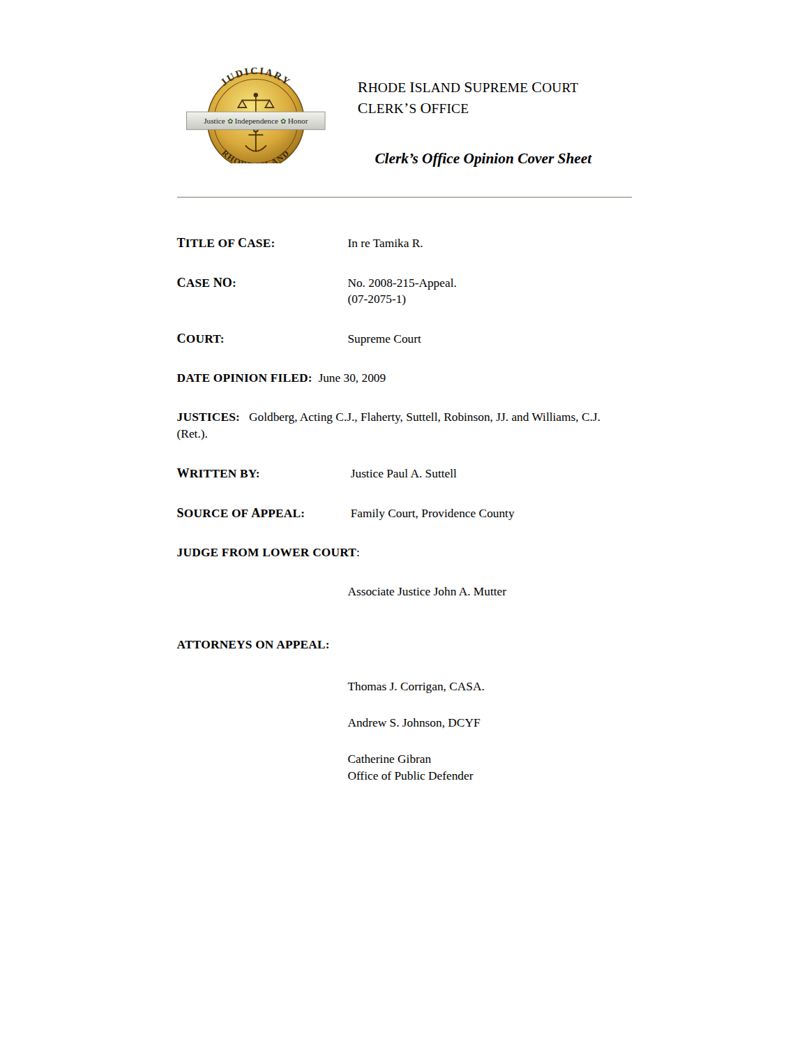JUDICIARY RHODE ISLAND Justice ✿ Independence ✿ Honor
RHODE ISLAND SUPREME COURT CLERK’S OFFICE
Clerk’s Office Opinion Cover Sheet
TITLE OF CASE:
In re Tamika R.
CASE NO:
No. 2008-215-Appeal.
(07-2075-1)
COURT:
Supreme Court
DATE OPINION FILED: June 30, 2009
JUSTICES: Goldberg, Acting C.J., Flaherty, Suttell, Robinson, JJ. and Williams, C.J. (Ret.).
WRITTEN BY:
Justice Paul A. Suttell
SOURCE OF APPEAL:
Family Court, Providence County
JUDGE FROM LOWER COURT:
Associate Justice John A. Mutter
ATTORNEYS ON APPEAL:
Thomas J. Corrigan, CASA.
Andrew S. Johnson, DCYF
Catherine Gibran Office of Public Defender